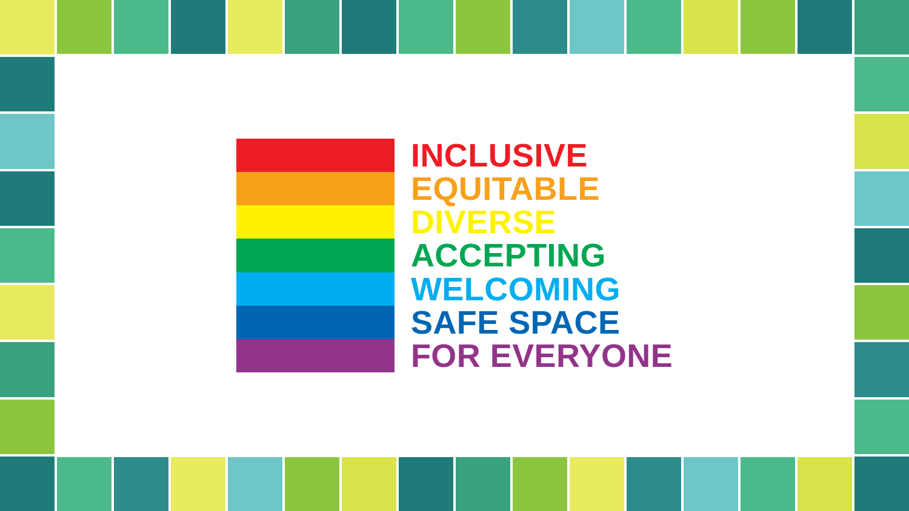Inclusive
Equitable
Diverse
Accepting
Welcoming
Safe Space
For Everyone